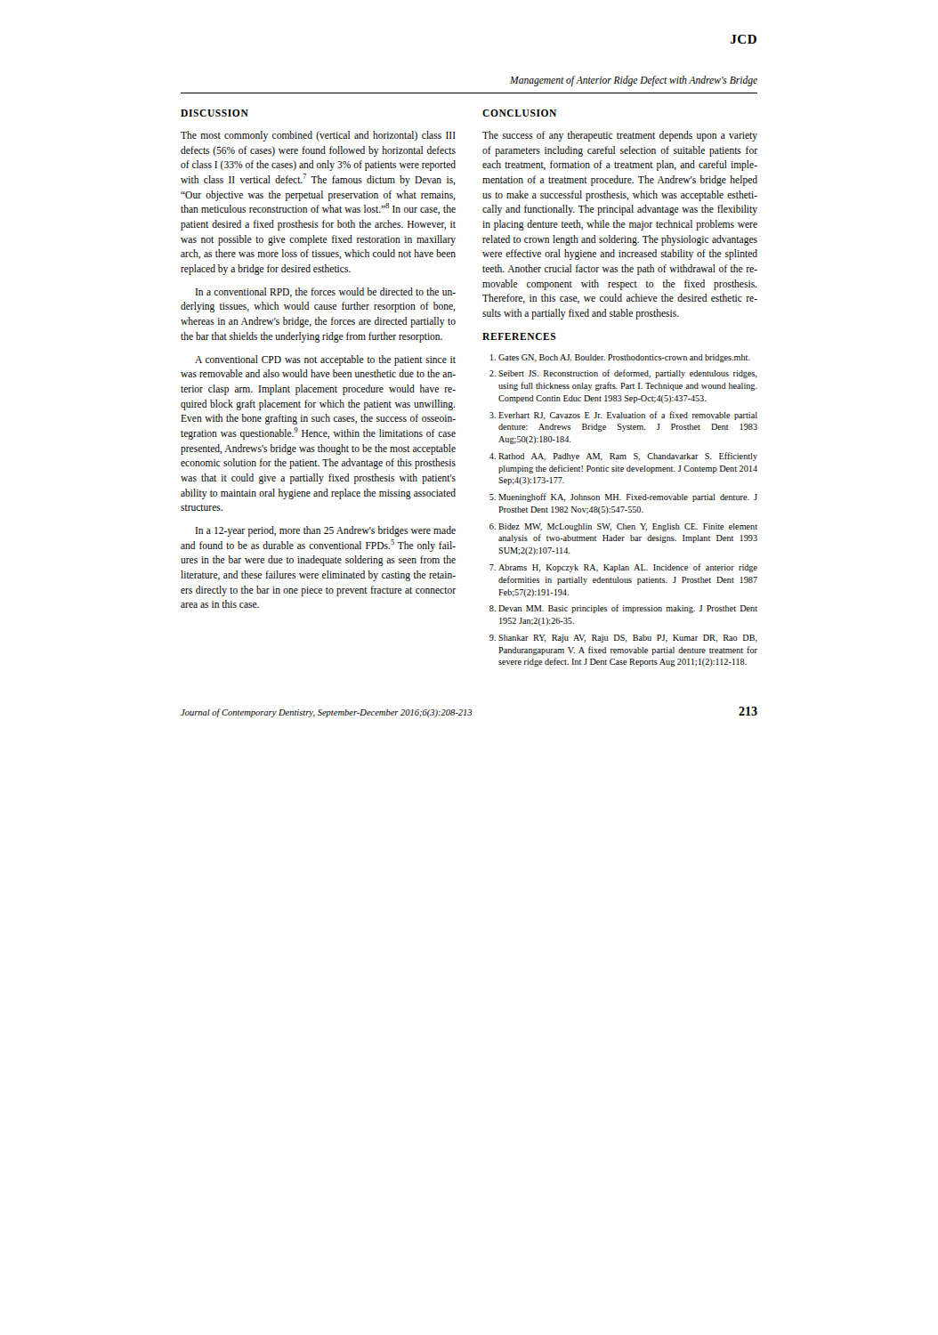JCD
Management of Anterior Ridge Defect with Andrew's Bridge
Discussion
The most commonly combined (vertical and horizontal) class III defects (56% of cases) were found followed by horizontal defects of class I (33% of the cases) and only 3% of patients were reported with class II vertical defect.7 The famous dictum by Devan is, “Our objective was the perpetual preservation of what remains, than meticulous reconstruction of what was lost.”8 In our case, the patient desired a fixed prosthesis for both the arches. However, it was not possible to give complete fixed restoration in maxillary arch, as there was more loss of tissues, which could not have been replaced by a bridge for desired esthetics.
In a conventional RPD, the forces would be directed to the underlying tissues, which would cause further resorption of bone, whereas in an Andrew's bridge, the forces are directed partially to the bar that shields the underlying ridge from further resorption.
A conventional CPD was not acceptable to the patient since it was removable and also would have been unesthetic due to the anterior clasp arm. Implant placement procedure would have required block graft placement for which the patient was unwilling. Even with the bone grafting in such cases, the success of osseointegration was questionable.9 Hence, within the limitations of case presented, Andrews's bridge was thought to be the most acceptable economic solution for the patient. The advantage of this prosthesis was that it could give a partially fixed prosthesis with patient's ability to maintain oral hygiene and replace the missing associated structures.
In a 12-year period, more than 25 Andrew's bridges were made and found to be as durable as conventional FPDs.5 The only failures in the bar were due to inadequate soldering as seen from the literature, and these failures were eliminated by casting the retainers directly to the bar in one piece to prevent fracture at connector area as in this case.
Conclusion
The success of any therapeutic treatment depends upon a variety of parameters including careful selection of suitable patients for each treatment, formation of a treatment plan, and careful implementation of a treatment procedure. The Andrew's bridge helped us to make a successful prosthesis, which was acceptable esthetically and functionally. The principal advantage was the flexibility in placing denture teeth, while the major technical problems were related to crown length and soldering. The physiologic advantages were effective oral hygiene and increased stability of the splinted teeth. Another crucial factor was the path of withdrawal of the removable component with respect to the fixed prosthesis. Therefore, in this case, we could achieve the desired esthetic results with a partially fixed and stable prosthesis.
References
Gates GN, Boch AJ. Boulder. Prosthodontics-crown and bridges.mht.
Seibert JS. Reconstruction of deformed, partially edentulous ridges, using full thickness onlay grafts. Part I. Technique and wound healing. Compend Contin Educ Dent 1983 Sep-Oct;4(5):437-453.
Everhart RJ, Cavazos E Jr. Evaluation of a fixed removable partial denture: Andrews Bridge System. J Prosthet Dent 1983 Aug;50(2):180-184.
Rathod AA, Padhye AM, Ram S, Chandavarkar S. Efficiently plumping the deficient! Pontic site development. J Contemp Dent 2014 Sep;4(3):173-177.
Mueninghoff KA, Johnson MH. Fixed-removable partial denture. J Prosthet Dent 1982 Nov;48(5):547-550.
Bidez MW, McLoughlin SW, Chen Y, English CE. Finite element analysis of two-abutment Hader bar designs. Implant Dent 1993 SUM;2(2):107-114.
Abrams H, Kopczyk RA, Kaplan AL. Incidence of anterior ridge deformities in partially edentulous patients. J Prosthet Dent 1987 Feb;57(2):191-194.
Devan MM. Basic principles of impression making. J Prosthet Dent 1952 Jan;2(1):26-35.
Shankar RY, Raju AV, Raju DS, Babu PJ, Kumar DR, Rao DB, Pandurangapuram V. A fixed removable partial denture treatment for severe ridge defect. Int J Dent Case Reports Aug 2011;1(2):112-118.
Journal of Contemporary Dentistry, September-December 2016;6(3):208-213
213